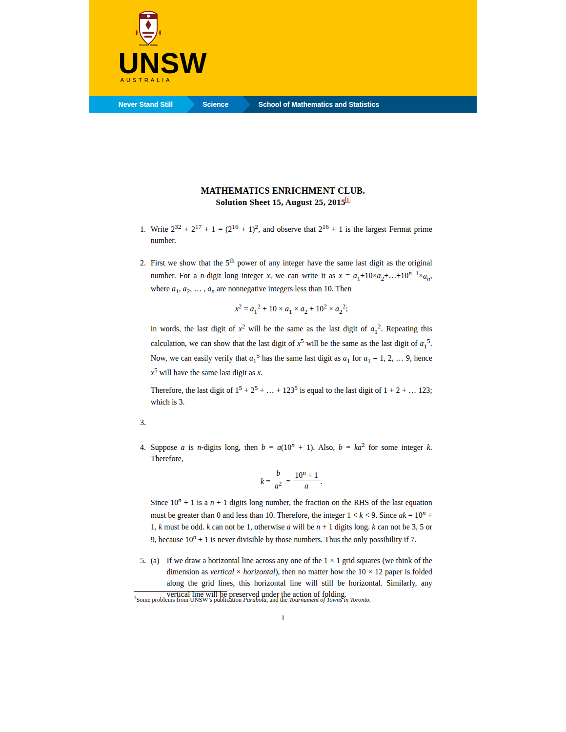MANU ET MENTE
UNSW
AUSTRALIA
Never Stand Still
Science
School of Mathematics and Statistics
MATHEMATICS ENRICHMENT CLUB. Solution Sheet 15, August 25, 20151
Write 232 + 217 + 1 = (216 + 1)2, and observe that 216 + 1 is the largest Fermat prime number.
First we show that the 5th power of any integer have the same last digit as the original number. For a n-digit long integer x, we can write it as x = a1+10×a2+…+10n−1×an, where a1, a2, … , an are nonnegative integers less than 10. Then
x2 = a12 + 10 × a1 × a2 + 102 × a22;
in words, the last digit of x2 will be the same as the last digit of a12. Repeating this calculation, we can show that the last digit of x5 will be the same as the last digit of a15. Now, we can easily verify that a15 has the same last digit as a1 for a1 = 1, 2, … 9, hence x5 will have the same last digit as x.
Therefore, the last digit of 15 + 25 + … + 1235 is equal to the last digit of 1 + 2 + … 123; which is 3.
Suppose a is n-digits long, then b = a(10n + 1). Also, b = ka2 for some integer k. Therefore,
k = ba2 = 10n + 1 a.
Since 10n + 1 is a n + 1 digits long number, the fraction on the RHS of the last equation must be greater than 0 and less than 10. Therefore, the integer 1 < k < 9. Since ak = 10n + 1, k must be odd. k can not be 1, otherwise a will be n + 1 digits long. k can not be 3, 5 or 9, because 10n + 1 is never divisible by those numbers. Thus the only possibility if 7.
(a)
If we draw a horizontal line across any one of the 1 × 1 grid squares (we think of the dimension as vertical × horizontal), then no matter how the 10 × 12 paper is folded along the grid lines, this horizontal line will still be horizontal. Similarly, any vertical line will be preserved under the action of folding.
1Some problems from UNSW’s publication Parabola, and the Tournament of Towns in Toronto.
1